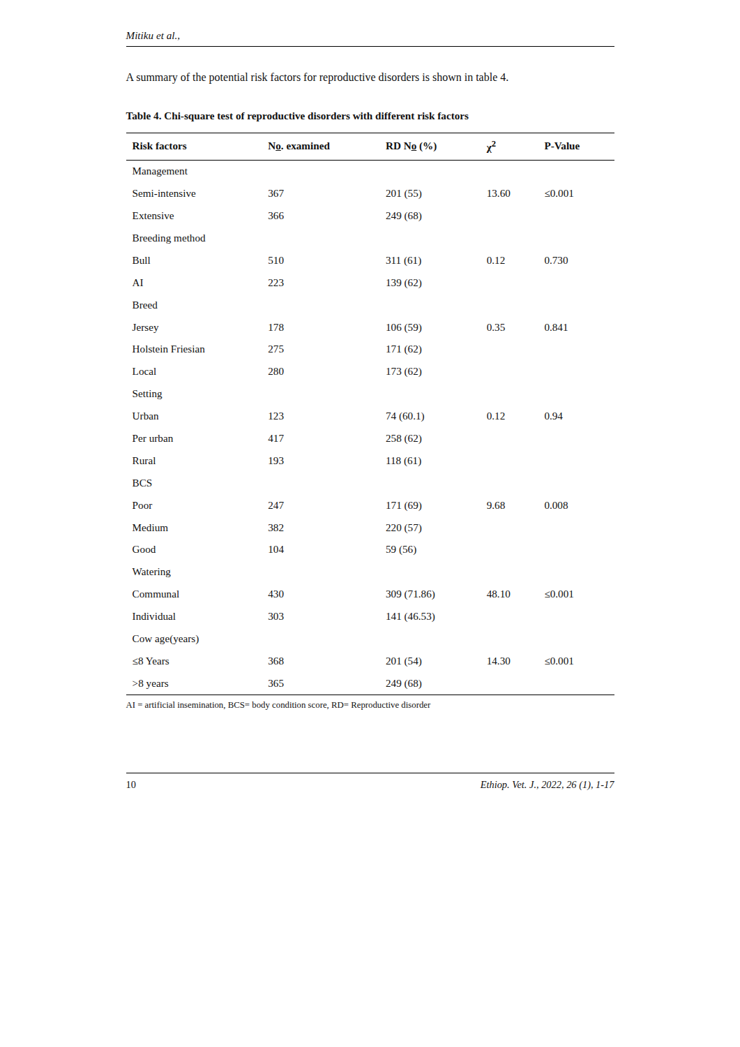Mitiku et al.,
A summary of the potential risk factors for reproductive disorders is shown in table 4.
Table 4. Chi-square test of reproductive disorders with different risk factors
| Risk factors | N o . examined | RD N o (%) | χ 2 | P-Value |
| --- | --- | --- | --- | --- |
| Management | | | | |
| Semi-intensive | 367 | 201 (55) | 13.60 | ≤0.001 |
| Extensive | 366 | 249 (68) | | |
| Breeding method | | | | |
| Bull | 510 | 311 (61) | 0.12 | 0.730 |
| AI | 223 | 139 (62) | | |
| Breed | | | | |
| Jersey | 178 | 106 (59) | 0.35 | 0.841 |
| Holstein Friesian | 275 | 171 (62) | | |
| Local | 280 | 173 (62) | | |
| Setting | | | | |
| Urban | 123 | 74 (60.1) | 0.12 | 0.94 |
| Per urban | 417 | 258 (62) | | |
| Rural | 193 | 118 (61) | | |
| BCS | | | | |
| Poor | 247 | 171 (69) | 9.68 | 0.008 |
| Medium | 382 | 220 (57) | | |
| Good | 104 | 59 (56) | | |
| Watering | | | | |
| Communal | 430 | 309 (71.86) | 48.10 | ≤0.001 |
| Individual | 303 | 141 (46.53) | | |
| Cow age(years) | | | | |
| ≤8 Years | 368 | 201 (54) | 14.30 | ≤0.001 |
| >8 years | 365 | 249 (68) | | |
AI = artificial insemination, BCS= body condition score, RD= Reproductive disorder
10 Ethiop. Vet. J., 2022, 26 (1), 1-17